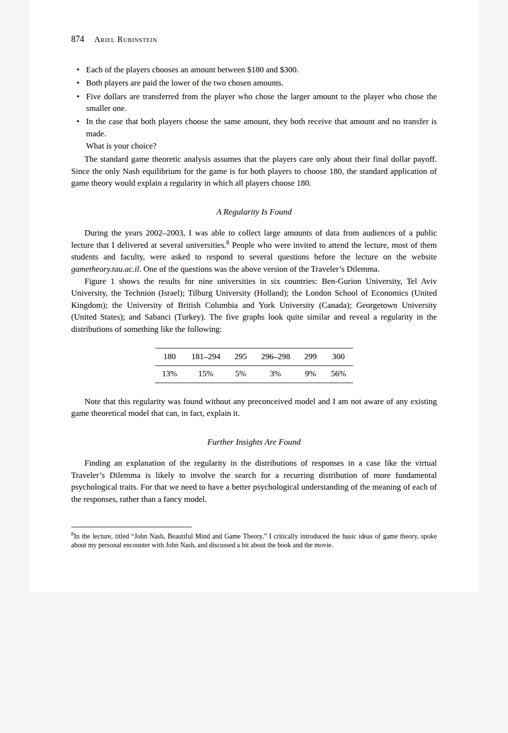874 Ariel Rubinstein
Each of the players chooses an amount between $180 and $300.
Both players are paid the lower of the two chosen amounts.
Five dollars are transferred from the player who chose the larger amount to the player who chose the smaller one.
In the case that both players choose the same amount, they both receive that amount and no transfer is made.
What is your choice?
The standard game theoretic analysis assumes that the players care only about their final dollar payoff. Since the only Nash equilibrium for the game is for both players to choose 180, the standard application of game theory would explain a regularity in which all players choose 180.
A Regularity Is Found
During the years 2002–2003, I was able to collect large amounts of data from audiences of a public lecture that I delivered at several universities.8 People who were invited to attend the lecture, most of them students and faculty, were asked to respond to several questions before the lecture on the website gametheory.tau.ac.il. One of the questions was the above version of the Traveler’s Dilemma.
Figure 1 shows the results for nine universities in six countries: Ben-Gurion University, Tel Aviv University, the Technion (Israel); Tilburg University (Holland); the London School of Economics (United Kingdom); the University of British Columbia and York University (Canada); Georgetown University (United States); and Sabanci (Turkey). The five graphs look quite similar and reveal a regularity in the distributions of something like the following:
| 180 | 181–294 | 295 | 296–298 | 299 | 300 |
| 13% | 15% | 5% | 3% | 9% | 56% |
Note that this regularity was found without any preconceived model and I am not aware of any existing game theoretical model that can, in fact, explain it.
Further Insights Are Found
Finding an explanation of the regularity in the distributions of responses in a case like the virtual Traveler’s Dilemma is likely to involve the search for a recurring distribution of more fundamental psychological traits. For that we need to have a better psychological understanding of the meaning of each of the responses, rather than a fancy model.
8In the lecture, titled “John Nash, Beautiful Mind and Game Theory,” I critically introduced the basic ideas of game theory, spoke about my personal encounter with John Nash, and discussed a bit about the book and the movie.